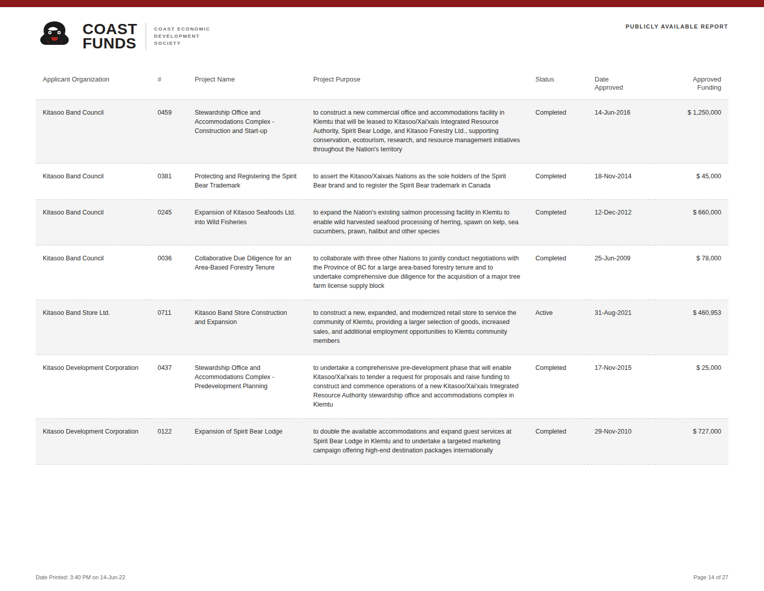Coast
Funds
Coast Economic
Development
Society
Publicly Available Report
| Applicant Organization | # | Project Name | Project Purpose | Status | Date Approved | Approved Funding |
| --- | --- | --- | --- | --- | --- | --- |
| Kitasoo Band Council | 0459 | Stewardship Office and Accommodations Complex - Construction and Start-up | to construct a new commercial office and accommodations facility in Klemtu that will be leased to Kitasoo/Xai'xais Integrated Resource Authority, Spirit Bear Lodge, and Kitasoo Forestry Ltd., supporting conservation, ecotourism, research, and resource management initiatives throughout the Nation's territory | Completed | 14-Jun-2016 | $ 1,250,000 |
| Kitasoo Band Council | 0381 | Protecting and Registering the Spirit Bear Trademark | to assert the Kitasoo/Xaixais Nations as the sole holders of the Spirit Bear brand and to register the Spirit Bear trademark in Canada | Completed | 18-Nov-2014 | $ 45,000 |
| Kitasoo Band Council | 0245 | Expansion of Kitasoo Seafoods Ltd. into Wild Fisheries | to expand the Nation's existing salmon processing facility in Klemtu to enable wild harvested seafood processing of herring, spawn on kelp, sea cucumbers, prawn, halibut and other species | Completed | 12-Dec-2012 | $ 660,000 |
| Kitasoo Band Council | 0036 | Collaborative Due Diligence for an Area-Based Forestry Tenure | to collaborate with three other Nations to jointly conduct negotiations with the Province of BC for a large area-based forestry tenure and to undertake comprehensive due diligence for the acquisition of a major tree farm license supply block | Completed | 25-Jun-2009 | $ 78,000 |
| Kitasoo Band Store Ltd. | 0711 | Kitasoo Band Store Construction and Expansion | to construct a new, expanded, and modernized retail store to service the community of Klemtu, providing a larger selection of goods, increased sales, and additional employment opportunities to Klemtu community members | Active | 31-Aug-2021 | $ 460,953 |
| Kitasoo Development Corporation | 0437 | Stewardship Office and Accommodations Complex - Predevelopment Planning | to undertake a comprehensive pre-development phase that will enable Kitasoo/Xai'xais to tender a request for proposals and raise funding to construct and commence operations of a new Kitasoo/Xai'xais Integrated Resource Authority stewardship office and accommodations complex in Klemtu | Completed | 17-Nov-2015 | $ 25,000 |
| Kitasoo Development Corporation | 0122 | Expansion of Spirit Bear Lodge | to double the available accommodations and expand guest services at Spirit Bear Lodge in Klemtu and to undertake a targeted marketing campaign offering high-end destination packages internationally | Completed | 29-Nov-2010 | $ 727,000 |
Date Printed: 3:40 PM on 14-Jun-22
Page 14 of 27